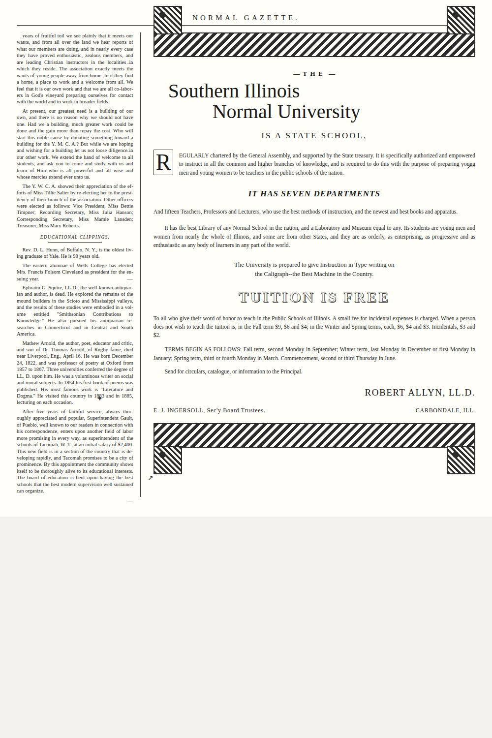Normal Gazette. 15
years of fruitful toil we see plainly that it meets our wants, and from all over the land we hear reports of what our members are doing, and in nearly every case they have proved enthusiastic, zealous members, and are leading Christian instructors in the localities in which they reside. The association exactly meets the wants of young people away from home. In it they find a home, a place to work and a welcome from all. We feel that it is our own work and that we are all co-laborers in God's vineyard preparing ourselves for contact with the world and to work in broader fields.
At present, our greatest need is a building of our own, and there is no reason why we should not have one. Had we a building, much greater work could be done and the gain more than repay the cost. Who will start this noble cause by donating something toward a building for the Y. M. C. A.? But while we are hoping and wishing for a building let us not loose diligence in our other work. We extend the hand of welcome to all students, and ask you to come and study with us and learn of Him who is all powerful and all wise and whose mercies extend ever unto us.
The Y. W. C. A. showed their appreciation of the efforts of Miss Tillie Salter by re-electing her to the presidency of their branch of the association. Other officers were elected as follows: Vice President, Miss Bettie Timpner; Recording Secretary, Miss Julia Hanson; Corresponding Secretary, Miss Mamie Lansden; Treasurer, Miss Mary Roberts.
Educational Clippings.
Rev. D. L. Hunn, of Buffalo, N. Y., is the oldest living graduate of Yale. He is 98 years old.
The eastern alumnae of Wells College has elected Mrs. Francis Folsom Cleveland as president for the ensuing year.
Ephraim G. Squire, LL.D., the well-known antiquarian and author, is dead. He explored the remains of the mound builders in the Scioto and Mississippi valleys, and the results of these studies were embodied in a volume entitled "Smithsonian Contributions to Knowledge." He also pursued his antiquarian researches in Connecticut and in Central and South America.
Mathew Arnold, the author, poet, educator and critic, and son of Dr. Thomas Arnold, of Rugby fame, died near Liverpool, Eng., April 16. He was born December 24, 1822, and was professor of poetry at Oxford from 1857 to 1867. Three universities conferred the degree of LL. D. upon him. He was a voluminous writer on social and moral subjects. In 1854 his first book of poems was published. His most famous work is "Literature and Dogma." He visited this country in 1883 and in 1885, lecturing on each occasion.
After five years of faithful service, always thoroughly appreciated and popular, Superintendent Gault, of Pueblo, well known to our readers in connection with his correspondence, enters upon another field of labor more promising in every way, as superintendent of the schools of Tacomah, W. T., at an initial salary of $2,400. This new field is in a section of the country that is developing rapidly, and Tacomah promises to be a city of prominence. By this appointment the community shows itself to be thoroughly alive to its educational interests. The board of education is bent upon having the best schools that the best modern supervision well sustained can organize.
THE
Southern Illinois Normal University
IS A STATE SCHOOL,
R EGULARLY chartered by the General Assembly, and supported by the State treasury. It is specifically authorized and empowered to instruct in all the common and higher branches of knowledge, and is required to do this with the purpose of preparing young men and young women to be teachers in the public schools of the nation.
IT HAS SEVEN DEPARTMENTS
And fifteen Teachers, Professors and Lecturers, who use the best methods of instruction, and the newest and best books and apparatus.
It has the best Library of any Normal School in the nation, and a Laboratory and Museum equal to any. Its students are young men and women from nearly the whole of Illinois, and some are from other States, and they are as orderly, as enterprising, as progressive and as enthusiastic as any body of learners in any part of the world.
The University is prepared to give Instruction in Type-writing on
the Caligraph--the Best Machine in the Country.
TUITION IS FREE
To all who give their word of honor to teach in the Public Schools of Illinois. A small fee for incidental expenses is charged. When a person does not wish to teach the tuition is, in the Fall term $9, $6 and $4; in the Winter and Spring terms, each, $6, $4 and $3. Incidentals, $3 and $2.
TERMS BEGIN AS FOLLOWS: Fall term, second Monday in September; Winter term, last Monday in December or first Monday in January; Spring term, third or fourth Monday in March. Commencement, second or third Thursday in June.
Send for circulars, catalogue, or information to the Principal.
ROBERT ALLYN, LL.D.
E. J. INGERSOLL, Sec'y Board Trustees. CARBONDALE, ILL.
— — — — — ✦ ↗ ↗